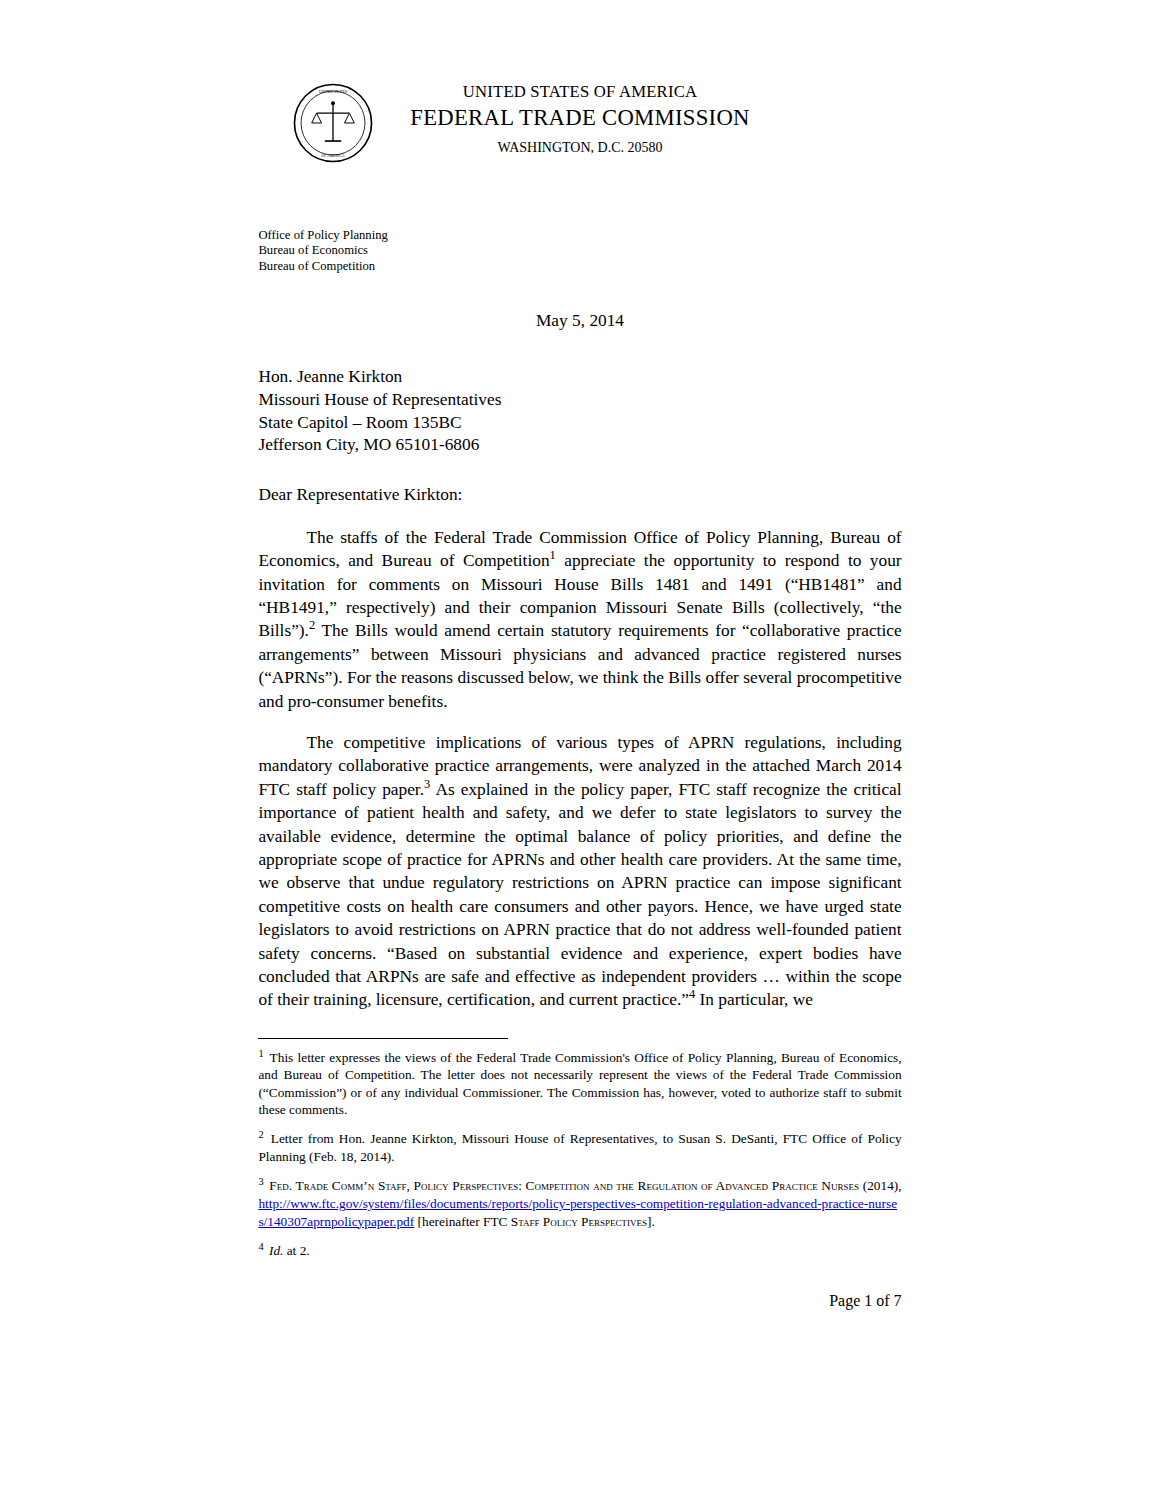UNITED STATES OF AMERICA
UNITED STATES OF AMERICA
FEDERAL TRADE COMMISSION
WASHINGTON, D.C. 20580
Office of Policy Planning
Bureau of Economics
Bureau of Competition
May 5, 2014
Hon. Jeanne Kirkton
Missouri House of Representatives
State Capitol – Room 135BC
Jefferson City, MO 65101-6806
Dear Representative Kirkton:
The staffs of the Federal Trade Commission Office of Policy Planning, Bureau of Economics, and Bureau of Competition1 appreciate the opportunity to respond to your invitation for comments on Missouri House Bills 1481 and 1491 (“HB1481” and “HB1491,” respectively) and their companion Missouri Senate Bills (collectively, “the Bills”).2 The Bills would amend certain statutory requirements for “collaborative practice arrangements” between Missouri physicians and advanced practice registered nurses (“APRNs”). For the reasons discussed below, we think the Bills offer several procompetitive and pro-consumer benefits.
The competitive implications of various types of APRN regulations, including mandatory collaborative practice arrangements, were analyzed in the attached March 2014 FTC staff policy paper.3 As explained in the policy paper, FTC staff recognize the critical importance of patient health and safety, and we defer to state legislators to survey the available evidence, determine the optimal balance of policy priorities, and define the appropriate scope of practice for APRNs and other health care providers. At the same time, we observe that undue regulatory restrictions on APRN practice can impose significant competitive costs on health care consumers and other payors. Hence, we have urged state legislators to avoid restrictions on APRN practice that do not address well-founded patient safety concerns. “Based on substantial evidence and experience, expert bodies have concluded that ARPNs are safe and effective as independent providers … within the scope of their training, licensure, certification, and current practice.”4 In particular, we
1 This letter expresses the views of the Federal Trade Commission's Office of Policy Planning, Bureau of Economics, and Bureau of Competition. The letter does not necessarily represent the views of the Federal Trade Commission (“Commission”) or of any individual Commissioner. The Commission has, however, voted to authorize staff to submit these comments.
2 Letter from Hon. Jeanne Kirkton, Missouri House of Representatives, to Susan S. DeSanti, FTC Office of Policy Planning (Feb. 18, 2014).
3 Fed. Trade Comm’n Staff, Policy Perspectives: Competition and the Regulation of Advanced Practice Nurses (2014), http://www.ftc.gov/system/files/documents/reports/policy-perspectives-competition-regulation-advanced-practice-nurses/140307aprnpolicypaper.pdf [hereinafter FTC Staff Policy Perspectives].
4 Id. at 2.
Page 1 of 7